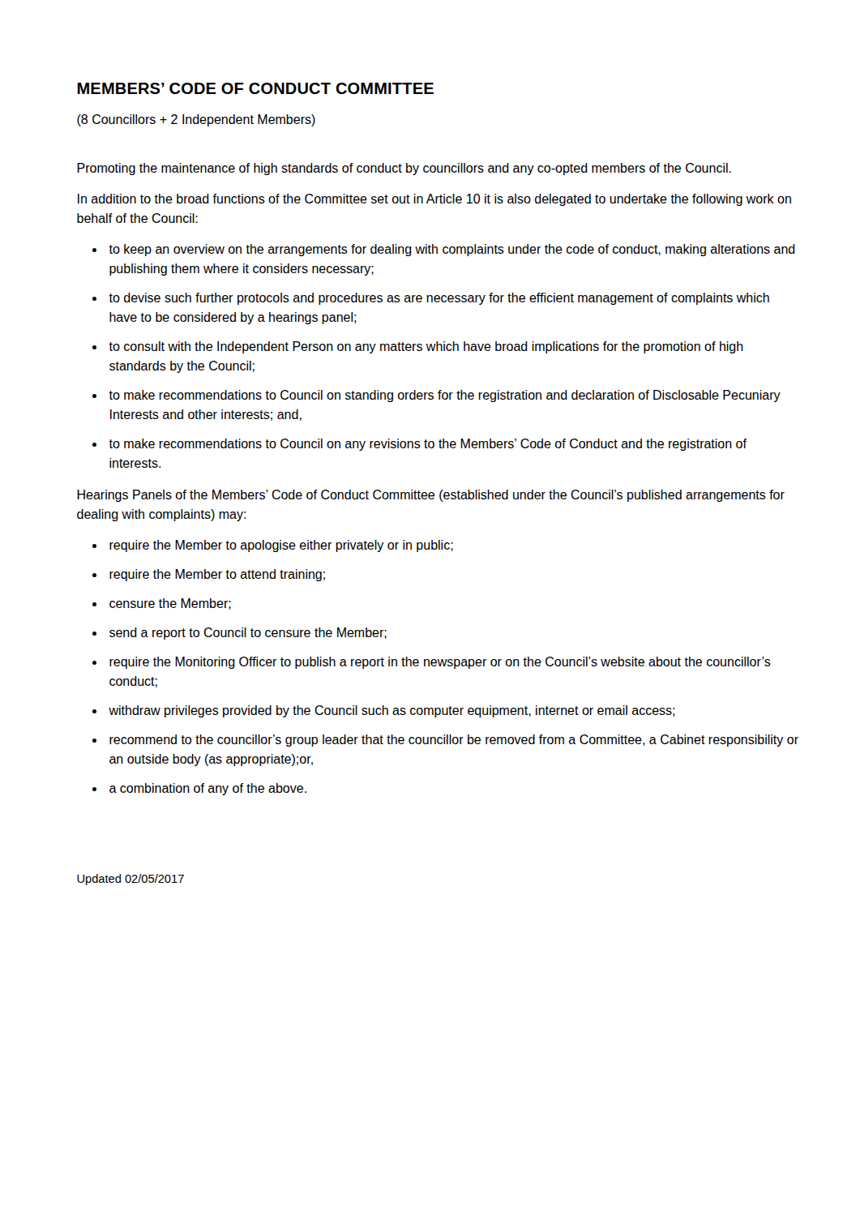MEMBERS’ CODE OF CONDUCT COMMITTEE
(8 Councillors + 2 Independent Members)
Promoting the maintenance of high standards of conduct by councillors and any co-opted members of the Council.
In addition to the broad functions of the Committee set out in Article 10 it is also delegated to undertake the following work on behalf of the Council:
to keep an overview on the arrangements for dealing with complaints under the code of conduct, making alterations and publishing them where it considers necessary;
to devise such further protocols and procedures as are necessary for the efficient management of complaints which have to be considered by a hearings panel;
to consult with the Independent Person on any matters which have broad implications for the promotion of high standards by the Council;
to make recommendations to Council on standing orders for the registration and declaration of Disclosable Pecuniary Interests and other interests; and,
to make recommendations to Council on any revisions to the Members’ Code of Conduct and the registration of interests.
Hearings Panels of the Members’ Code of Conduct Committee (established under the Council’s published arrangements for dealing with complaints) may:
require the Member to apologise either privately or in public;
require the Member to attend training;
censure the Member;
send a report to Council to censure the Member;
require the Monitoring Officer to publish a report in the newspaper or on the Council’s website about the councillor’s conduct;
withdraw privileges provided by the Council such as computer equipment, internet or email access;
recommend to the councillor’s group leader that the councillor be removed from a Committee, a Cabinet responsibility or an outside body (as appropriate);or,
a combination of any of the above.
Updated 02/05/2017